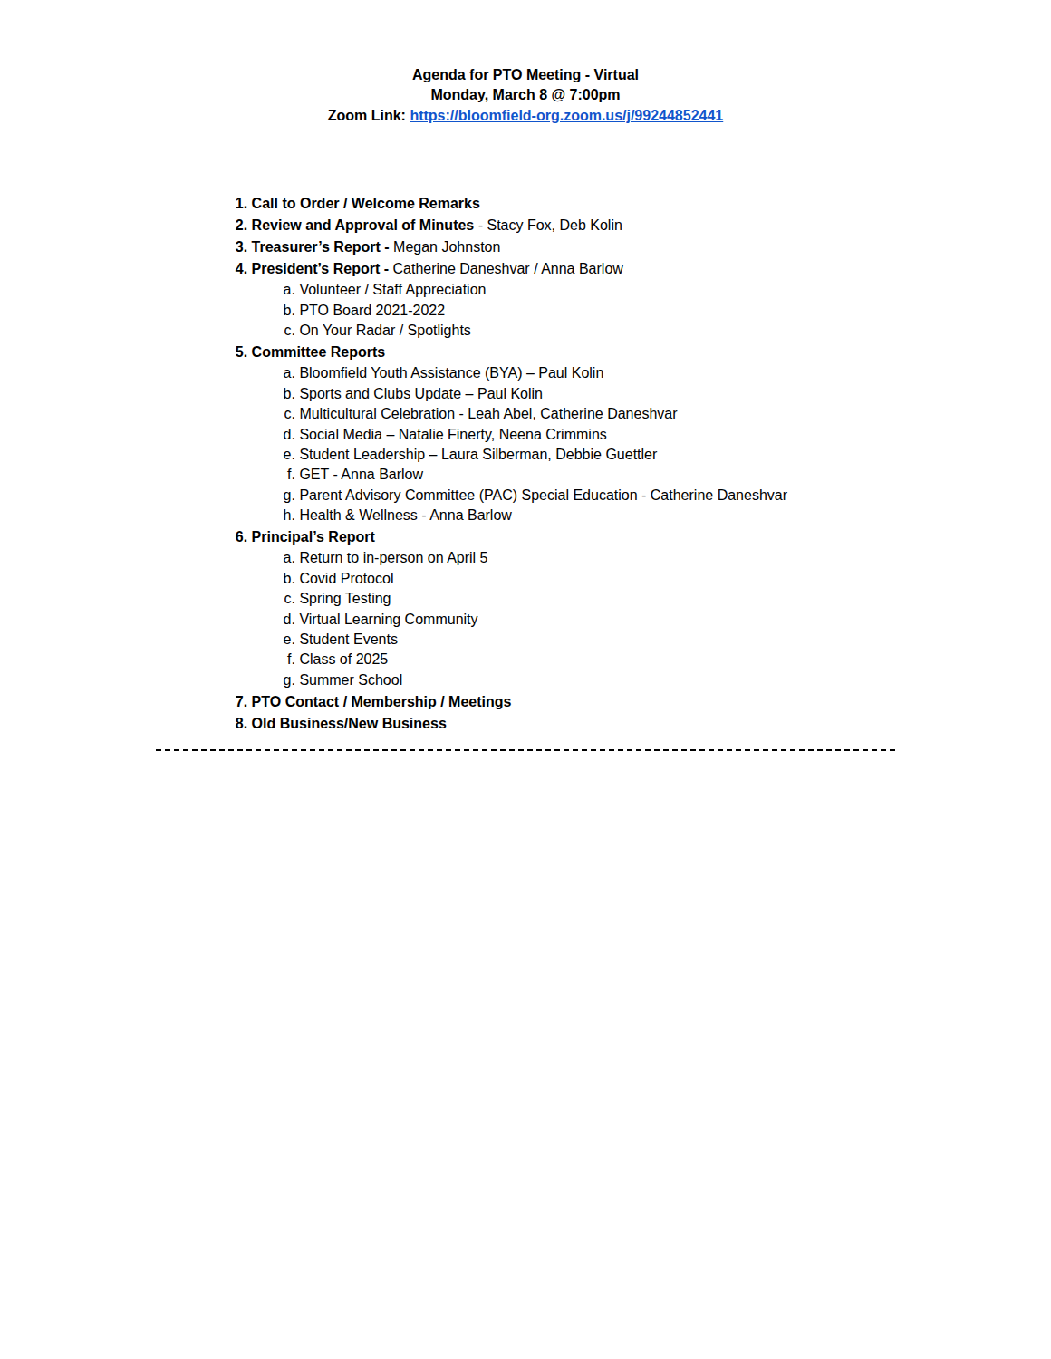Agenda for PTO Meeting - Virtual
Monday, March 8 @ 7:00pm
Zoom Link: https://bloomfield-org.zoom.us/j/99244852441
Call to Order / Welcome Remarks
Review and Approval of Minutes - Stacy Fox, Deb Kolin
Treasurer’s Report - Megan Johnston
President’s Report - Catherine Daneshvar / Anna Barlow
Volunteer / Staff Appreciation
PTO Board 2021-2022
On Your Radar / Spotlights
Committee Reports
Bloomfield Youth Assistance (BYA) – Paul Kolin
Sports and Clubs Update – Paul Kolin
Multicultural Celebration - Leah Abel, Catherine Daneshvar
Social Media – Natalie Finerty, Neena Crimmins
Student Leadership – Laura Silberman, Debbie Guettler
GET - Anna Barlow
Parent Advisory Committee (PAC) Special Education - Catherine Daneshvar
Health & Wellness - Anna Barlow
Principal’s Report
Return to in-person on April 5
Covid Protocol
Spring Testing
Virtual Learning Community
Student Events
Class of 2025
Summer School
PTO Contact / Membership / Meetings
Old Business/New Business